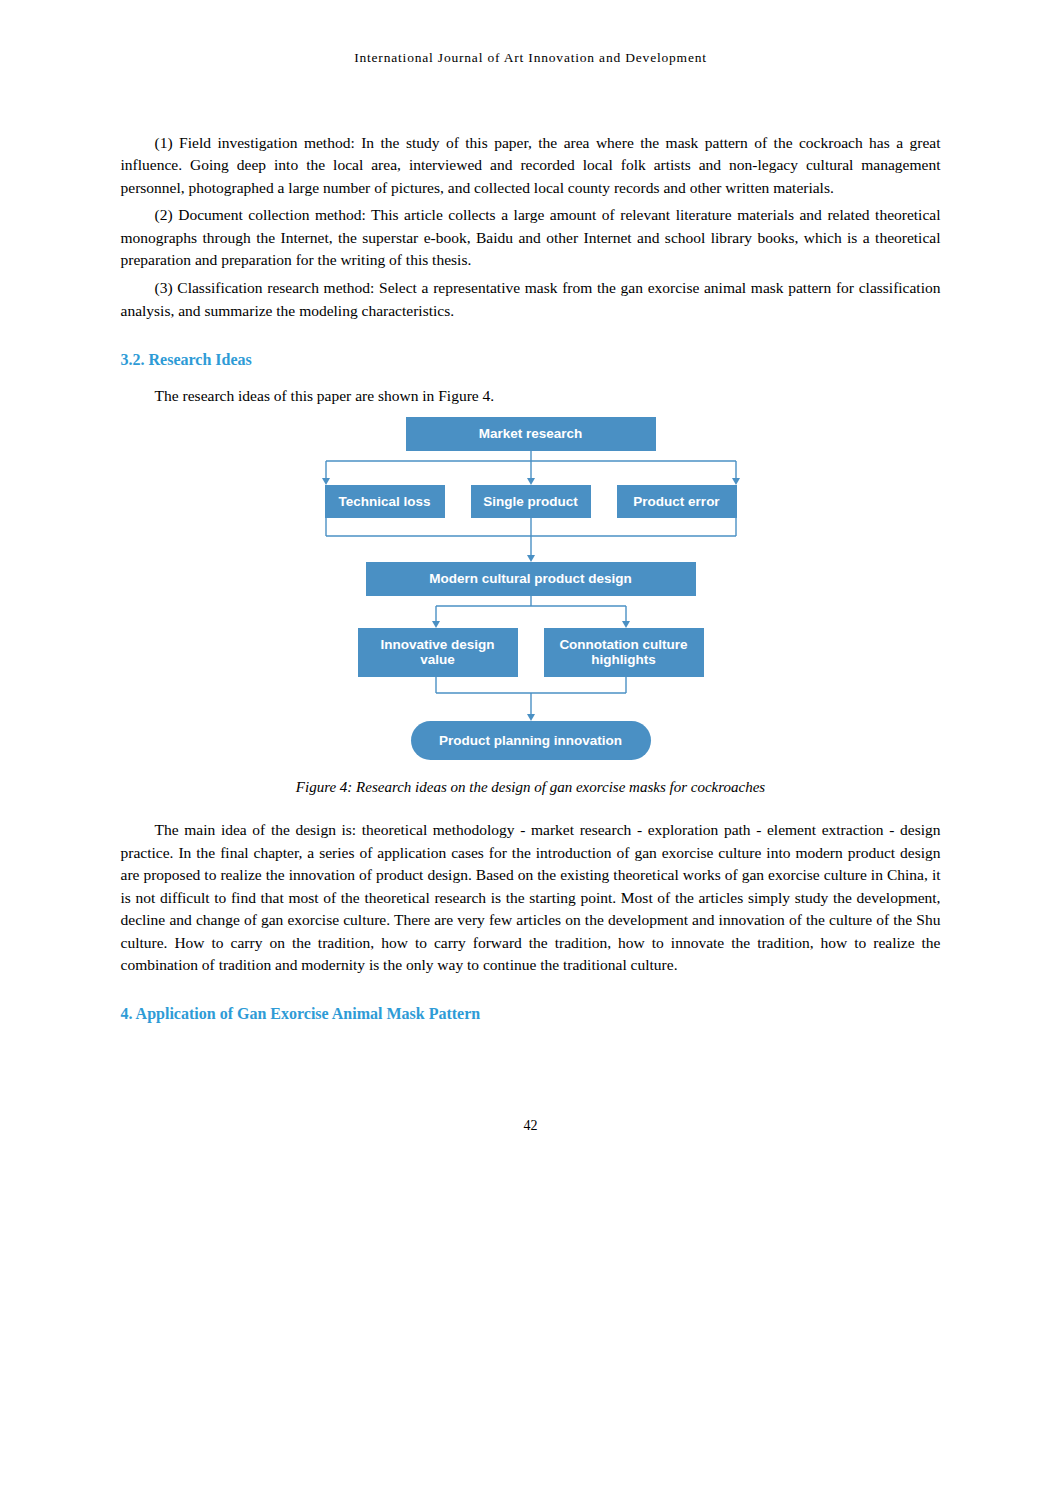International Journal of Art Innovation and Development
(1) Field investigation method: In the study of this paper, the area where the mask pattern of the cockroach has a great influence. Going deep into the local area, interviewed and recorded local folk artists and non-legacy cultural management personnel, photographed a large number of pictures, and collected local county records and other written materials.
(2) Document collection method: This article collects a large amount of relevant literature materials and related theoretical monographs through the Internet, the superstar e-book, Baidu and other Internet and school library books, which is a theoretical preparation and preparation for the writing of this thesis.
(3) Classification research method: Select a representative mask from the gan exorcise animal mask pattern for classification analysis, and summarize the modeling characteristics.
3.2. Research Ideas
The research ideas of this paper are shown in Figure 4.
Market research
Technical loss
Single product
Product error
Modern cultural product design
Innovative design value
Connotation culture highlights
Product planning innovation
Figure 4: Research ideas on the design of gan exorcise masks for cockroaches
The main idea of the design is: theoretical methodology - market research - exploration path - element extraction - design practice. In the final chapter, a series of application cases for the introduction of gan exorcise culture into modern product design are proposed to realize the innovation of product design. Based on the existing theoretical works of gan exorcise culture in China, it is not difficult to find that most of the theoretical research is the starting point. Most of the articles simply study the development, decline and change of gan exorcise culture. There are very few articles on the development and innovation of the culture of the Shu culture. How to carry on the tradition, how to carry forward the tradition, how to innovate the tradition, how to realize the combination of tradition and modernity is the only way to continue the traditional culture.
4. Application of Gan Exorcise Animal Mask Pattern
42